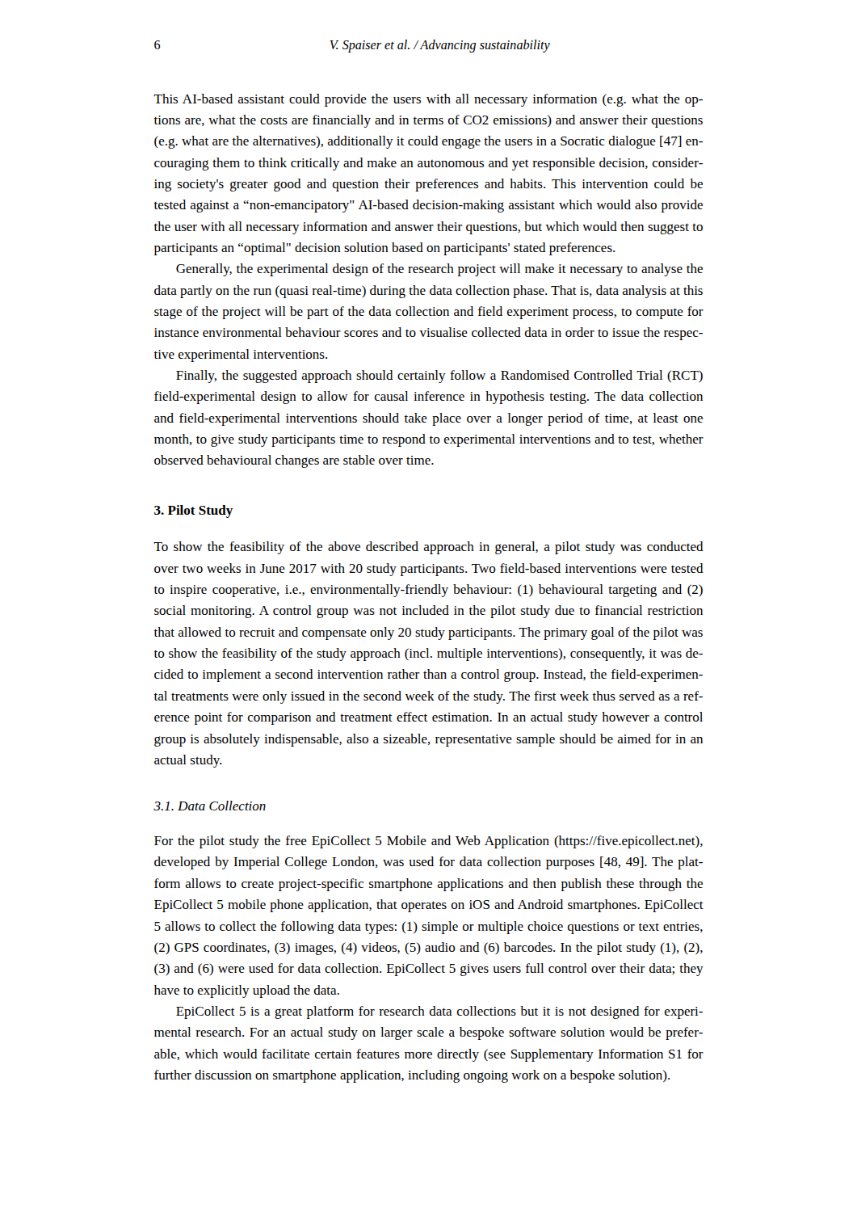6 V. Spaiser et al. / Advancing sustainability
This AI-based assistant could provide the users with all necessary information (e.g. what the options are, what the costs are financially and in terms of CO2 emissions) and answer their questions (e.g. what are the alternatives), additionally it could engage the users in a Socratic dialogue [47] encouraging them to think critically and make an autonomous and yet responsible decision, considering society's greater good and question their preferences and habits. This intervention could be tested against a “non-emancipatory" AI-based decision-making assistant which would also provide the user with all necessary information and answer their questions, but which would then suggest to participants an “optimal" decision solution based on participants' stated preferences.
Generally, the experimental design of the research project will make it necessary to analyse the data partly on the run (quasi real-time) during the data collection phase. That is, data analysis at this stage of the project will be part of the data collection and field experiment process, to compute for instance environmental behaviour scores and to visualise collected data in order to issue the respective experimental interventions.
Finally, the suggested approach should certainly follow a Randomised Controlled Trial (RCT) field-experimental design to allow for causal inference in hypothesis testing. The data collection and field-experimental interventions should take place over a longer period of time, at least one month, to give study participants time to respond to experimental interventions and to test, whether observed behavioural changes are stable over time.
3. Pilot Study
To show the feasibility of the above described approach in general, a pilot study was conducted over two weeks in June 2017 with 20 study participants. Two field-based interventions were tested to inspire cooperative, i.e., environmentally-friendly behaviour: (1) behavioural targeting and (2) social monitoring. A control group was not included in the pilot study due to financial restriction that allowed to recruit and compensate only 20 study participants. The primary goal of the pilot was to show the feasibility of the study approach (incl. multiple interventions), consequently, it was decided to implement a second intervention rather than a control group. Instead, the field-experimental treatments were only issued in the second week of the study. The first week thus served as a reference point for comparison and treatment effect estimation. In an actual study however a control group is absolutely indispensable, also a sizeable, representative sample should be aimed for in an actual study.
3.1. Data Collection
For the pilot study the free EpiCollect 5 Mobile and Web Application (https://five.epicollect.net), developed by Imperial College London, was used for data collection purposes [48, 49]. The platform allows to create project-specific smartphone applications and then publish these through the EpiCollect 5 mobile phone application, that operates on iOS and Android smartphones. EpiCollect 5 allows to collect the following data types: (1) simple or multiple choice questions or text entries, (2) GPS coordinates, (3) images, (4) videos, (5) audio and (6) barcodes. In the pilot study (1), (2), (3) and (6) were used for data collection. EpiCollect 5 gives users full control over their data; they have to explicitly upload the data.
EpiCollect 5 is a great platform for research data collections but it is not designed for experimental research. For an actual study on larger scale a bespoke software solution would be preferable, which would facilitate certain features more directly (see Supplementary Information S1 for further discussion on smartphone application, including ongoing work on a bespoke solution).